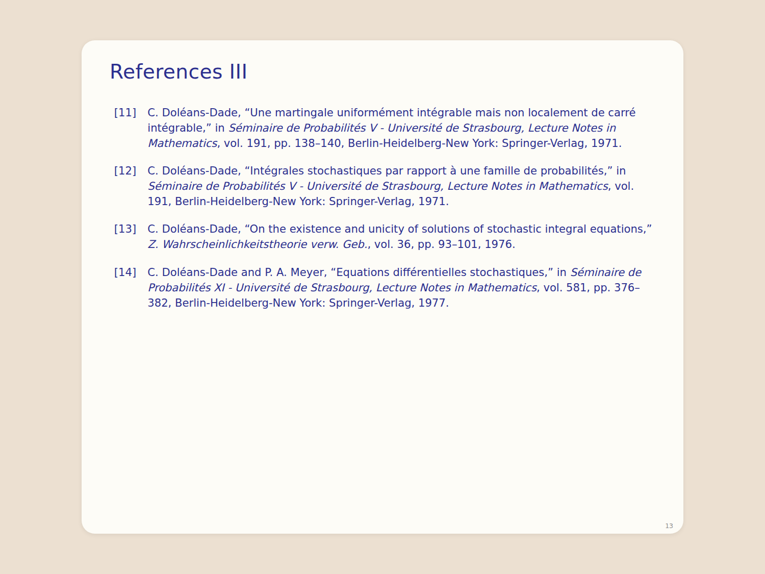References III
[11] C. Doléans-Dade, “Une martingale uniformément intégrable mais non localement de carré intégrable,” in Séminaire de Probabilités V - Université de Strasbourg, Lecture Notes in Mathematics, vol. 191, pp. 138–140, Berlin-Heidelberg-New York: Springer-Verlag, 1971.
[12] C. Doléans-Dade, “Intégrales stochastiques par rapport à une famille de probabilités,” in Séminaire de Probabilités V - Université de Strasbourg, Lecture Notes in Mathematics, vol. 191, Berlin-Heidelberg-New York: Springer-Verlag, 1971.
[13] C. Doléans-Dade, “On the existence and unicity of solutions of stochastic integral equations,” Z. Wahrscheinlichkeitstheorie verw. Geb., vol. 36, pp. 93–101, 1976.
[14] C. Doléans-Dade and P. A. Meyer, “Equations différentielles stochastiques,” in Séminaire de Probabilités XI - Université de Strasbourg, Lecture Notes in Mathematics, vol. 581, pp. 376–382, Berlin-Heidelberg-New York: Springer-Verlag, 1977.
13